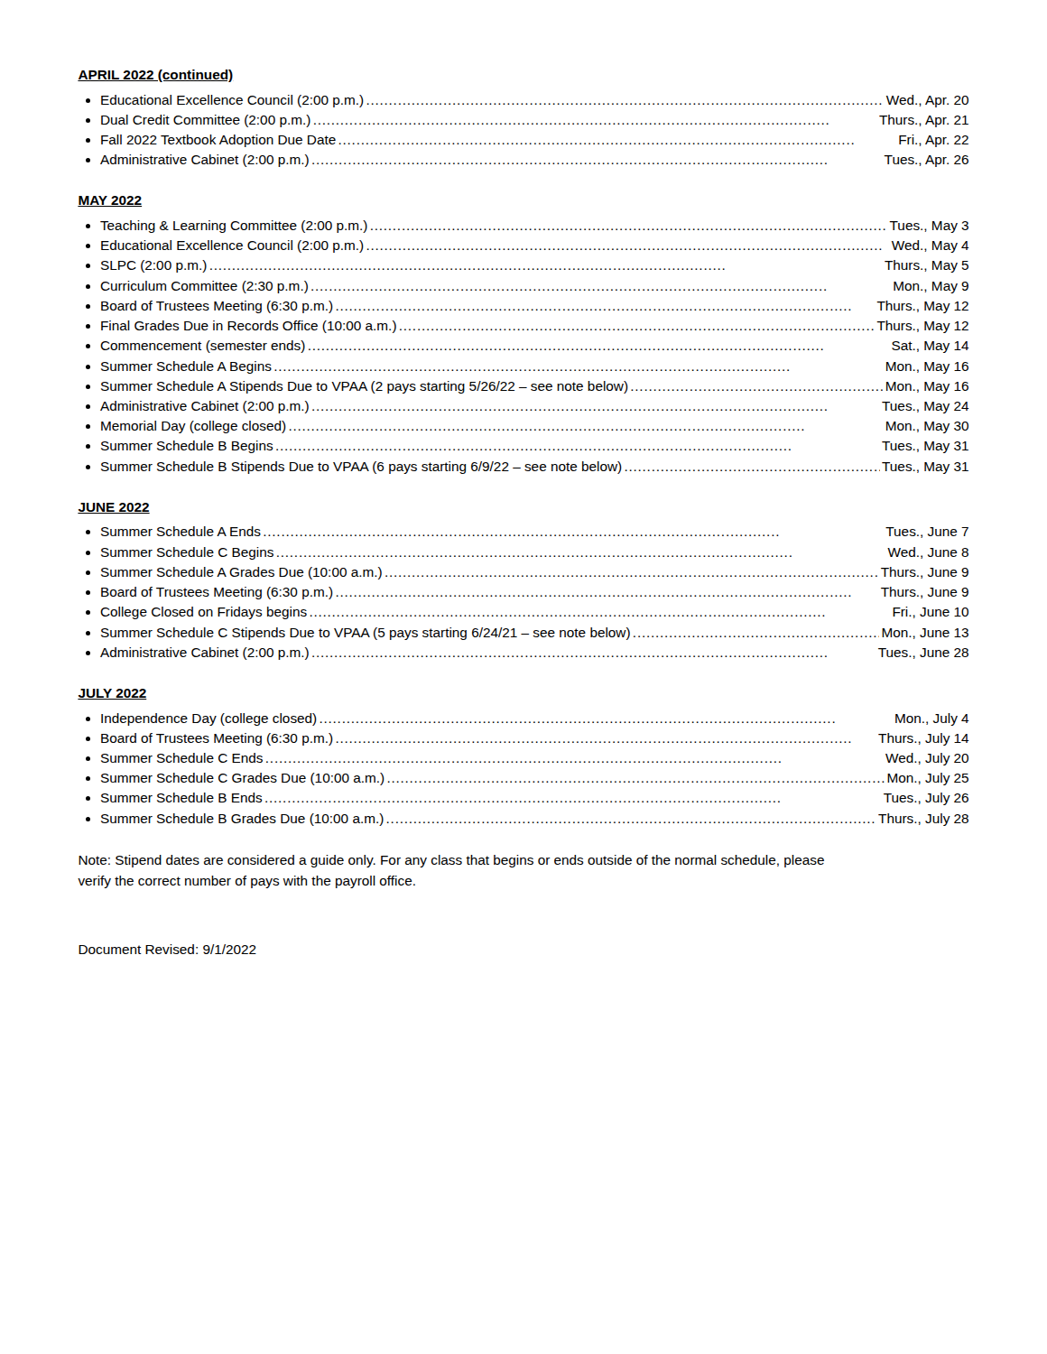APRIL 2022 (continued)
Educational Excellence Council (2:00 p.m.) .................................................................................................................. Wed., Apr. 20
Dual Credit Committee (2:00 p.m.) .................................................................................................................. Thurs., Apr. 21
Fall 2022 Textbook Adoption Due Date .................................................................................................................. Fri., Apr. 22
Administrative Cabinet (2:00 p.m.) .................................................................................................................. Tues., Apr. 26
MAY 2022
Teaching & Learning Committee (2:00 p.m.) .................................................................................................................. Tues., May 3
Educational Excellence Council (2:00 p.m.) .................................................................................................................. Wed., May 4
SLPC (2:00 p.m.) .................................................................................................................. Thurs., May 5
Curriculum Committee (2:30 p.m.) .................................................................................................................. Mon., May 9
Board of Trustees Meeting (6:30 p.m.) .................................................................................................................. Thurs., May 12
Final Grades Due in Records Office (10:00 a.m.) .................................................................................................................. Thurs., May 12
Commencement (semester ends) .................................................................................................................. Sat., May 14
Summer Schedule A Begins .................................................................................................................. Mon., May 16
Summer Schedule A Stipends Due to VPAA (2 pays starting 5/26/22 – see note below) .................................................................................................................. Mon., May 16
Administrative Cabinet (2:00 p.m.) .................................................................................................................. Tues., May 24
Memorial Day (college closed) .................................................................................................................. Mon., May 30
Summer Schedule B Begins .................................................................................................................. Tues., May 31
Summer Schedule B Stipends Due to VPAA (6 pays starting 6/9/22 – see note below) .................................................................................................................. Tues., May 31
JUNE 2022
Summer Schedule A Ends .................................................................................................................. Tues., June 7
Summer Schedule C Begins .................................................................................................................. Wed., June 8
Summer Schedule A Grades Due (10:00 a.m.) .................................................................................................................. Thurs., June 9
Board of Trustees Meeting (6:30 p.m.) .................................................................................................................. Thurs., June 9
College Closed on Fridays begins .................................................................................................................. Fri., June 10
Summer Schedule C Stipends Due to VPAA (5 pays starting 6/24/21 – see note below) .................................................................................................................. Mon., June 13
Administrative Cabinet (2:00 p.m.) .................................................................................................................. Tues., June 28
JULY 2022
Independence Day (college closed) .................................................................................................................. Mon., July 4
Board of Trustees Meeting (6:30 p.m.) .................................................................................................................. Thurs., July 14
Summer Schedule C Ends .................................................................................................................. Wed., July 20
Summer Schedule C Grades Due (10:00 a.m.) .................................................................................................................. Mon., July 25
Summer Schedule B Ends .................................................................................................................. Tues., July 26
Summer Schedule B Grades Due (10:00 a.m.) .................................................................................................................. Thurs., July 28
Note: Stipend dates are considered a guide only. For any class that begins or ends outside of the normal schedule, please verify the correct number of pays with the payroll office.
Document Revised: 9/1/2022